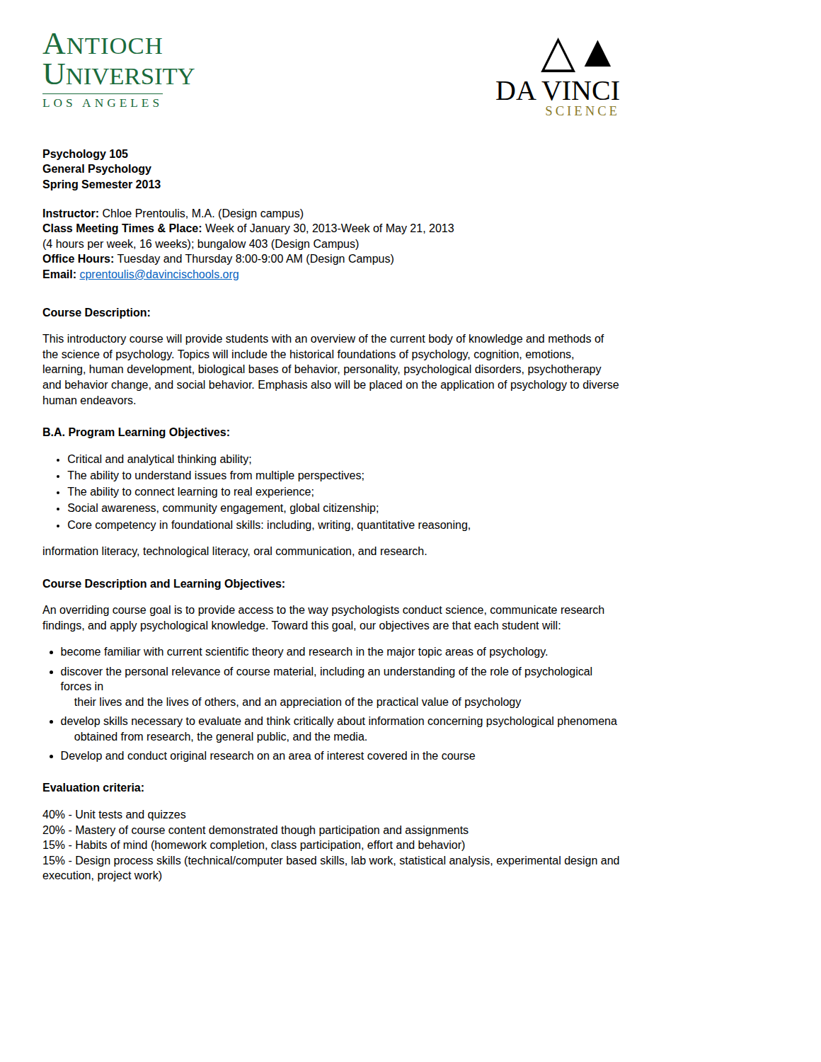ANTIOCH
UNIVERSITY
LOS ANGELES
△▲
DA VINCI
SCIENCE
Psychology 105
General Psychology
Spring Semester 2013
Instructor: Chloe Prentoulis, M.A. (Design campus)
Class Meeting Times & Place: Week of January 30, 2013-Week of May 21, 2013
(4 hours per week, 16 weeks); bungalow 403 (Design Campus)
Office Hours: Tuesday and Thursday 8:00-9:00 AM (Design Campus)
Email: cprentoulis@davincischools.org
Course Description:
This introductory course will provide students with an overview of the current body of knowledge and methods of the science of psychology. Topics will include the historical foundations of psychology, cognition, emotions, learning, human development, biological bases of behavior, personality, psychological disorders, psychotherapy and behavior change, and social behavior. Emphasis also will be placed on the application of psychology to diverse human endeavors.
B.A. Program Learning Objectives:
Critical and analytical thinking ability;
The ability to understand issues from multiple perspectives;
The ability to connect learning to real experience;
Social awareness, community engagement, global citizenship;
Core competency in foundational skills: including, writing, quantitative reasoning,
information literacy, technological literacy, oral communication, and research.
Course Description and Learning Objectives:
An overriding course goal is to provide access to the way psychologists conduct science, communicate research findings, and apply psychological knowledge. Toward this goal, our objectives are that each student will:
become familiar with current scientific theory and research in the major topic areas of psychology.
discover the personal relevance of course material, including an understanding of the role of psychological forces in their lives and the lives of others, and an appreciation of the practical value of psychology
develop skills necessary to evaluate and think critically about information concerning psychological phenomena obtained from research, the general public, and the media.
Develop and conduct original research on an area of interest covered in the course
Evaluation criteria:
40% - Unit tests and quizzes
20% - Mastery of course content demonstrated though participation and assignments
15% - Habits of mind (homework completion, class participation, effort and behavior)
15% - Design process skills (technical/computer based skills, lab work, statistical analysis, experimental design and execution, project work)